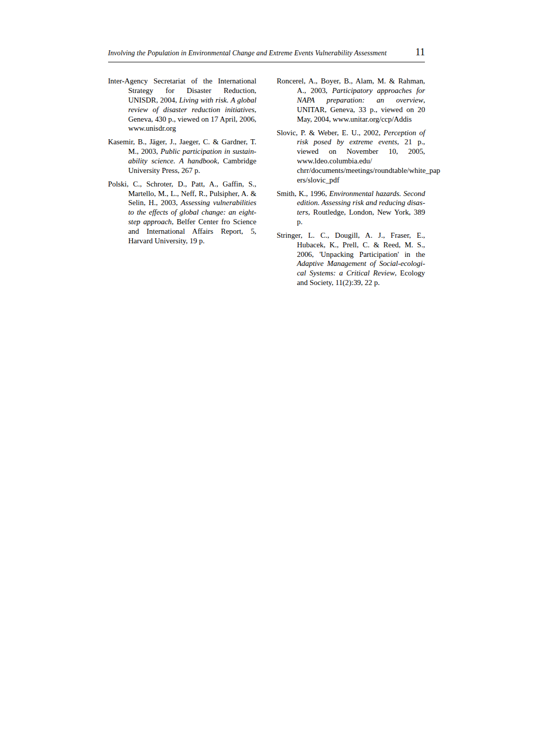Involving the Population in Environmental Change and Extreme Events Vulnerability Assessment
11
Inter-Agency Secretariat of the International Strategy for Disaster Reduction, UNISDR, 2004, Living with risk. A global review of disaster reduction initiatives, Geneva, 430 p., viewed on 17 April, 2006, www.unisdr.org
Kasemir, B., Jäger, J., Jaeger, C. & Gardner, T. M., 2003, Public participation in sustainability science. A handbook, Cambridge University Press, 267 p.
Polski, C., Schroter, D., Patt, A., Gaffin, S., Martello, M., L., Neff, R., Pulsipher, A. & Selin, H., 2003, Assessing vulnerabilities to the effects of global change: an eight-step approach, Belfer Center fro Science and International Affairs Report, 5, Harvard University, 19 p.
Roncerel, A., Boyer, B., Alam, M. & Rahman, A., 2003, Participatory approaches for NAPA preparation: an overview, UNITAR, Geneva, 33 p., viewed on 20 May, 2004, www.unitar.org/ccp/Addis
Slovic, P. & Weber, E. U., 2002, Perception of risk posed by extreme events, 21 p., viewed on November 10, 2005, www.ldeo.columbia.edu/ chrr/documents/meetings/roundtable/white_pap ers/slovic_pdf
Smith, K., 1996, Environmental hazards. Second edition. Assessing risk and reducing disasters, Routledge, London, New York, 389 p.
Stringer, L. C., Dougill, A. J., Fraser, E., Hubacek, K., Prell, C. & Reed, M. S., 2006, 'Unpacking Participation' in the Adaptive Management of Social-ecological Systems: a Critical Review, Ecology and Society, 11(2):39, 22 p.